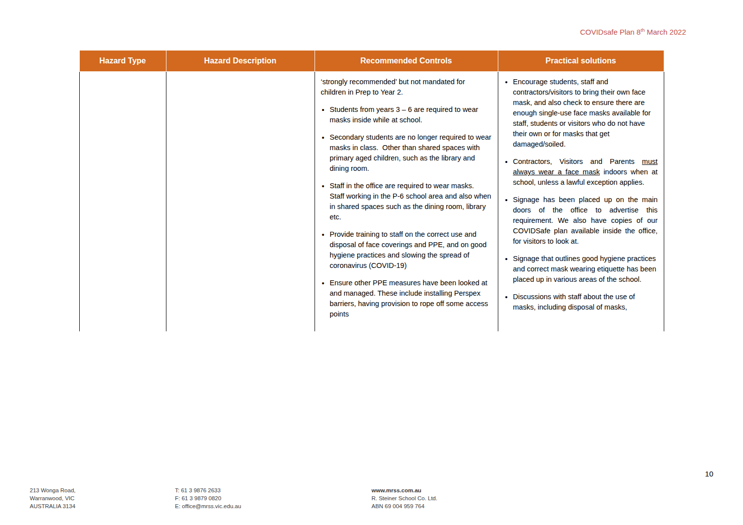COVIDsafe Plan 8th March 2022
| Hazard Type | Hazard Description | Recommended Controls | Practical solutions |
| --- | --- | --- | --- |
| | | ‘strongly recommended’ but not mandated for children in Prep to Year 2. Students from years 3 – 6 are required to wear masks inside while at school. Secondary students are no longer required to wear masks in class. Other than shared spaces with primary aged children, such as the library and dining room. Staff in the office are required to wear masks. Staff working in the P-6 school area and also when in shared spaces such as the dining room, library etc. Provide training to staff on the correct use and disposal of face coverings and PPE, and on good hygiene practices and slowing the spread of coronavirus (COVID-19) Ensure other PPE measures have been looked at and managed. These include installing Perspex barriers, having provision to rope off some access points | Encourage students, staff and contractors/visitors to bring their own face mask, and also check to ensure there are enough single-use face masks available for staff, students or visitors who do not have their own or for masks that get damaged/soiled. Contractors, Visitors and Parents must always wear a face mask indoors when at school, unless a lawful exception applies. Signage has been placed up on the main doors of the office to advertise this requirement. We also have copies of our COVIDSafe plan available inside the office, for visitors to look at. Signage that outlines good hygiene practices and correct mask wearing etiquette has been placed up in various areas of the school. Discussions with staff about the use of masks, including disposal of masks, |
10
| 213 Wonga Road, | T: 61 3 9876 2633 | www.mrss.com.au |
| Warranwood, VIC | F: 61 3 9879 0820 | R. Steiner School Co. Ltd. |
| AUSTRALIA 3134 | E: office@mrss.vic.edu.au | ABN 69 004 959 764 |